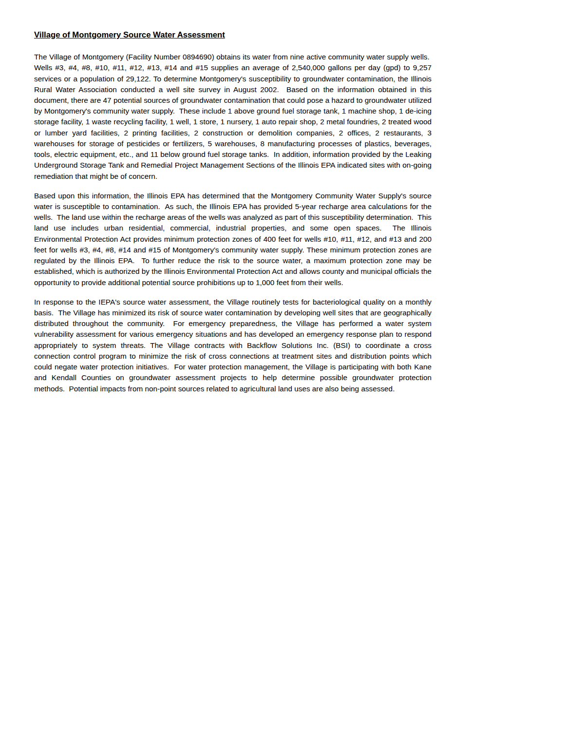Village of Montgomery Source Water Assessment
The Village of Montgomery (Facility Number 0894690) obtains its water from nine active community water supply wells. Wells #3, #4, #8, #10, #11, #12, #13, #14 and #15 supplies an average of 2,540,000 gallons per day (gpd) to 9,257 services or a population of 29,122. To determine Montgomery's susceptibility to groundwater contamination, the Illinois Rural Water Association conducted a well site survey in August 2002. Based on the information obtained in this document, there are 47 potential sources of groundwater contamination that could pose a hazard to groundwater utilized by Montgomery's community water supply. These include 1 above ground fuel storage tank, 1 machine shop, 1 de-icing storage facility, 1 waste recycling facility, 1 well, 1 store, 1 nursery, 1 auto repair shop, 2 metal foundries, 2 treated wood or lumber yard facilities, 2 printing facilities, 2 construction or demolition companies, 2 offices, 2 restaurants, 3 warehouses for storage of pesticides or fertilizers, 5 warehouses, 8 manufacturing processes of plastics, beverages, tools, electric equipment, etc., and 11 below ground fuel storage tanks. In addition, information provided by the Leaking Underground Storage Tank and Remedial Project Management Sections of the Illinois EPA indicated sites with on-going remediation that might be of concern.
Based upon this information, the Illinois EPA has determined that the Montgomery Community Water Supply's source water is susceptible to contamination. As such, the Illinois EPA has provided 5-year recharge area calculations for the wells. The land use within the recharge areas of the wells was analyzed as part of this susceptibility determination. This land use includes urban residential, commercial, industrial properties, and some open spaces. The Illinois Environmental Protection Act provides minimum protection zones of 400 feet for wells #10, #11, #12, and #13 and 200 feet for wells #3, #4, #8, #14 and #15 of Montgomery's community water supply. These minimum protection zones are regulated by the Illinois EPA. To further reduce the risk to the source water, a maximum protection zone may be established, which is authorized by the Illinois Environmental Protection Act and allows county and municipal officials the opportunity to provide additional potential source prohibitions up to 1,000 feet from their wells.
In response to the IEPA's source water assessment, the Village routinely tests for bacteriological quality on a monthly basis. The Village has minimized its risk of source water contamination by developing well sites that are geographically distributed throughout the community. For emergency preparedness, the Village has performed a water system vulnerability assessment for various emergency situations and has developed an emergency response plan to respond appropriately to system threats. The Village contracts with Backflow Solutions Inc. (BSI) to coordinate a cross connection control program to minimize the risk of cross connections at treatment sites and distribution points which could negate water protection initiatives. For water protection management, the Village is participating with both Kane and Kendall Counties on groundwater assessment projects to help determine possible groundwater protection methods. Potential impacts from non-point sources related to agricultural land uses are also being assessed.